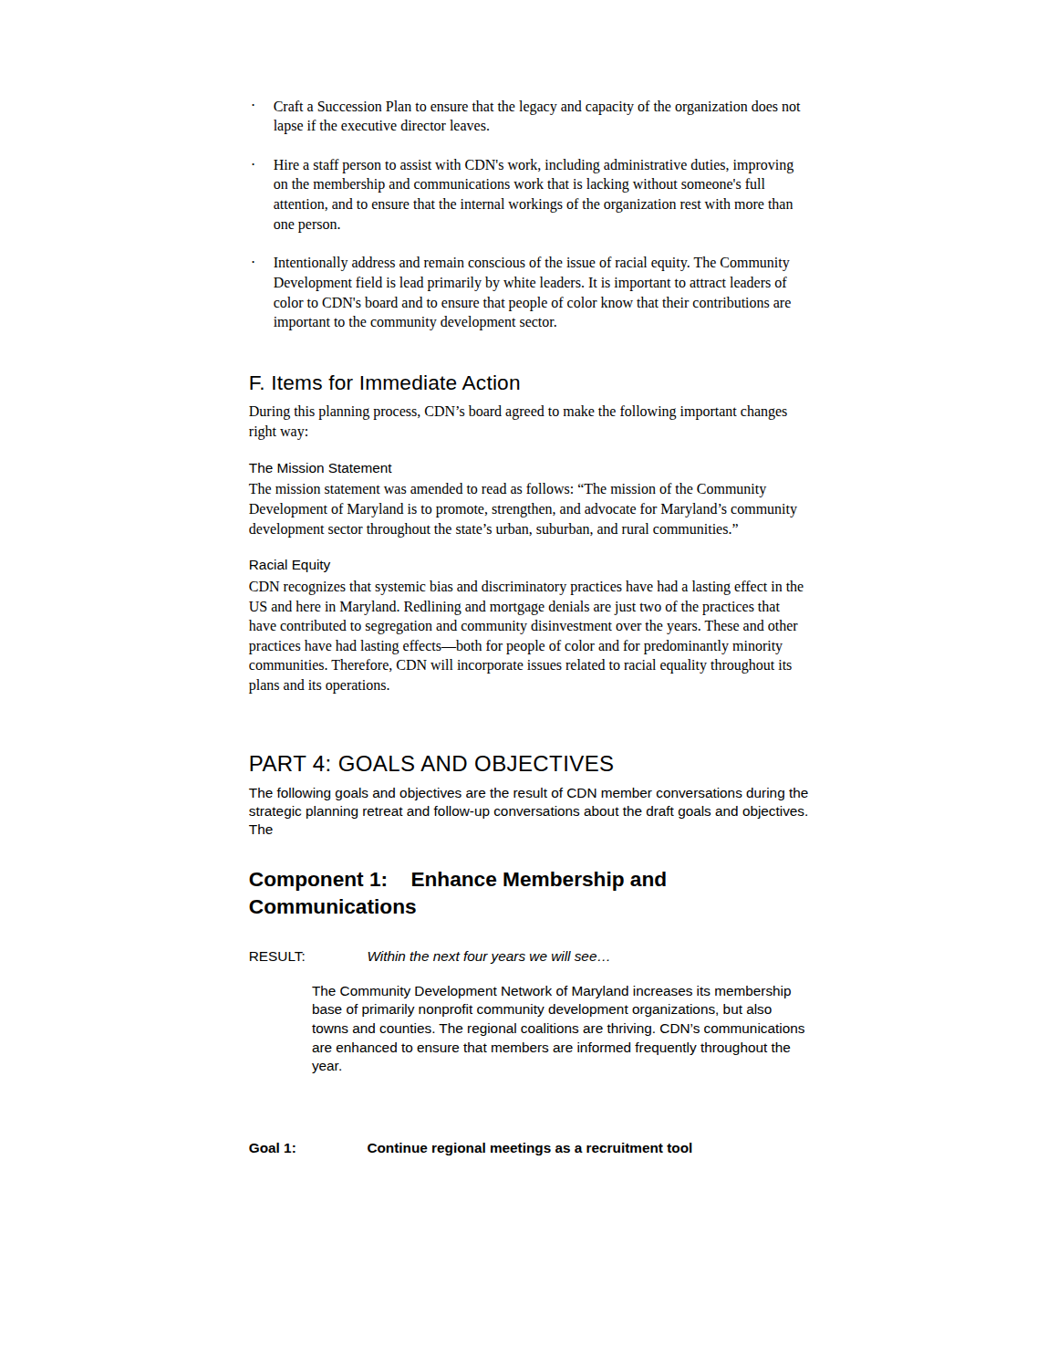Craft a Succession Plan to ensure that the legacy and capacity of the organization does not lapse if the executive director leaves.
Hire a staff person to assist with CDN's work, including administrative duties, improving on the membership and communications work that is lacking without someone's full attention, and to ensure that the internal workings of the organization rest with more than one person.
Intentionally address and remain conscious of the issue of racial equity. The Community Development field is lead primarily by white leaders. It is important to attract leaders of color to CDN's board and to ensure that people of color know that their contributions are important to the community development sector.
F. Items for Immediate Action
During this planning process, CDN’s board agreed to make the following important changes right way:
The Mission Statement
The mission statement was amended to read as follows: “The mission of the Community Development of Maryland is to promote, strengthen, and advocate for Maryland’s community development sector throughout the state’s urban, suburban, and rural communities.”
Racial Equity
CDN recognizes that systemic bias and discriminatory practices have had a lasting effect in the US and here in Maryland. Redlining and mortgage denials are just two of the practices that have contributed to segregation and community disinvestment over the years. These and other practices have had lasting effects—both for people of color and for predominantly minority communities. Therefore, CDN will incorporate issues related to racial equality throughout its plans and its operations.
PART 4: GOALS AND OBJECTIVES
The following goals and objectives are the result of CDN member conversations during the strategic planning retreat and follow-up conversations about the draft goals and objectives. The
Component 1: Enhance Membership and Communications
RESULT: Within the next four years we will see…
The Community Development Network of Maryland increases its membership base of primarily nonprofit community development organizations, but also towns and counties. The regional coalitions are thriving. CDN’s communications are enhanced to ensure that members are informed frequently throughout the year.
Goal 1: Continue regional meetings as a recruitment tool